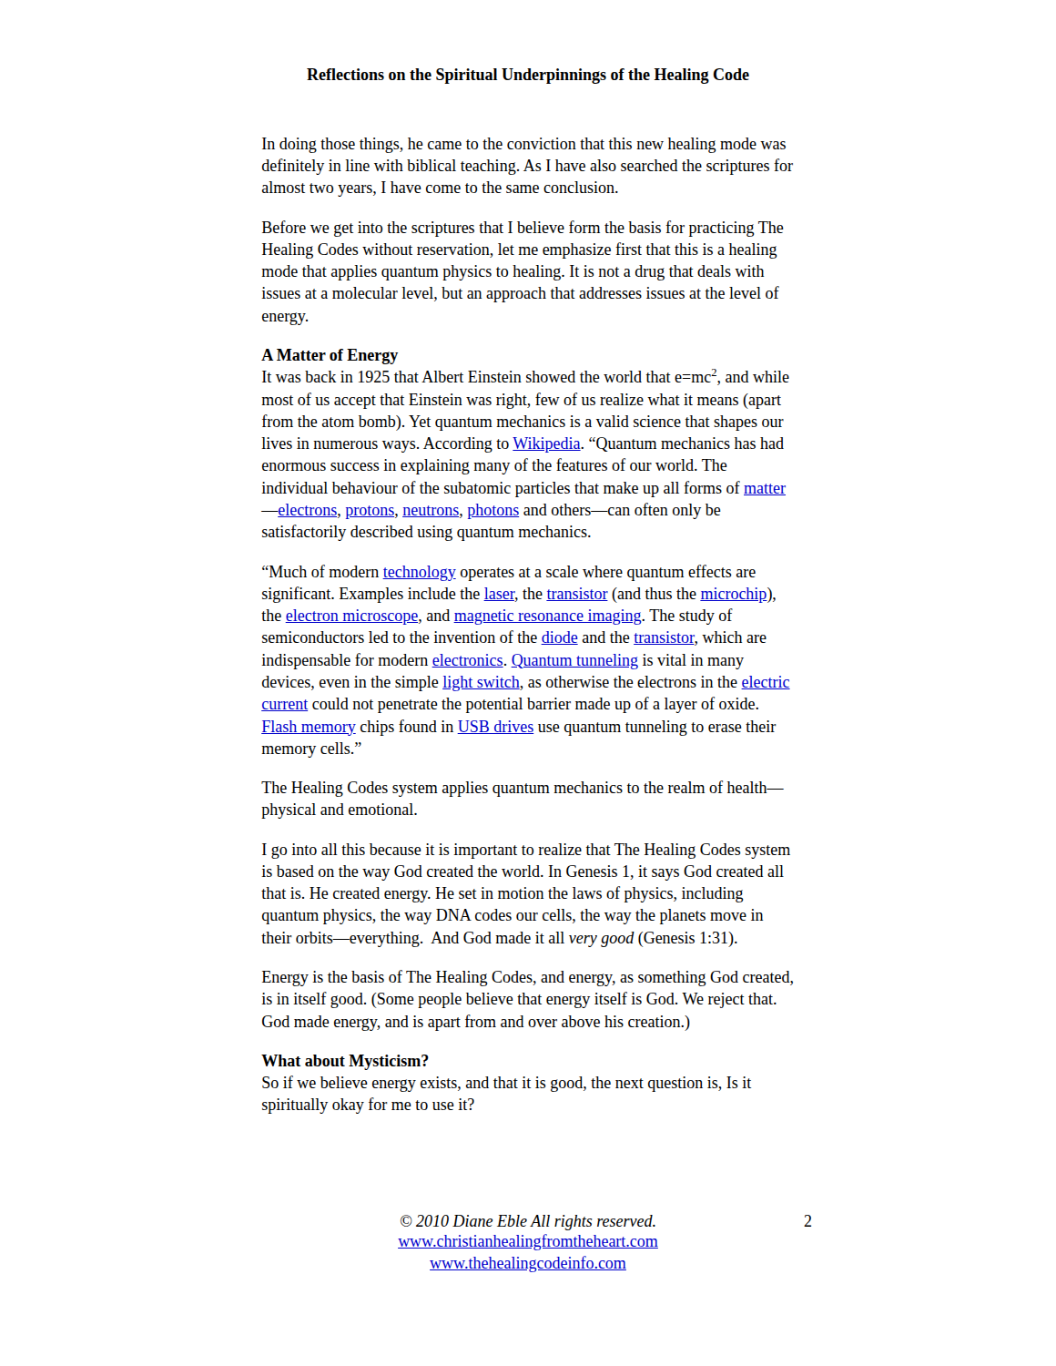Reflections on the Spiritual Underpinnings of the Healing Code
In doing those things, he came to the conviction that this new healing mode was definitely in line with biblical teaching. As I have also searched the scriptures for almost two years, I have come to the same conclusion.
Before we get into the scriptures that I believe form the basis for practicing The Healing Codes without reservation, let me emphasize first that this is a healing mode that applies quantum physics to healing. It is not a drug that deals with issues at a molecular level, but an approach that addresses issues at the level of energy.
A Matter of Energy
It was back in 1925 that Albert Einstein showed the world that e=mc2, and while most of us accept that Einstein was right, few of us realize what it means (apart from the atom bomb). Yet quantum mechanics is a valid science that shapes our lives in numerous ways. According to Wikipedia. “Quantum mechanics has had enormous success in explaining many of the features of our world. The individual behaviour of the subatomic particles that make up all forms of matter—electrons, protons, neutrons, photons and others—can often only be satisfactorily described using quantum mechanics.
“Much of modern technology operates at a scale where quantum effects are significant. Examples include the laser, the transistor (and thus the microchip), the electron microscope, and magnetic resonance imaging. The study of semiconductors led to the invention of the diode and the transistor, which are indispensable for modern electronics. Quantum tunneling is vital in many devices, even in the simple light switch, as otherwise the electrons in the electric current could not penetrate the potential barrier made up of a layer of oxide. Flash memory chips found in USB drives use quantum tunneling to erase their memory cells.”
The Healing Codes system applies quantum mechanics to the realm of health—physical and emotional.
I go into all this because it is important to realize that The Healing Codes system is based on the way God created the world. In Genesis 1, it says God created all that is. He created energy. He set in motion the laws of physics, including quantum physics, the way DNA codes our cells, the way the planets move in their orbits—everything. And God made it all very good (Genesis 1:31).
Energy is the basis of The Healing Codes, and energy, as something God created, is in itself good. (Some people believe that energy itself is God. We reject that. God made energy, and is apart from and over above his creation.)
What about Mysticism?
So if we believe energy exists, and that it is good, the next question is, Is it spiritually okay for me to use it?
© 2010 Diane Eble All rights reserved.
www.christianhealingfromtheheart.com
www.thehealingcodeinfo.com
2